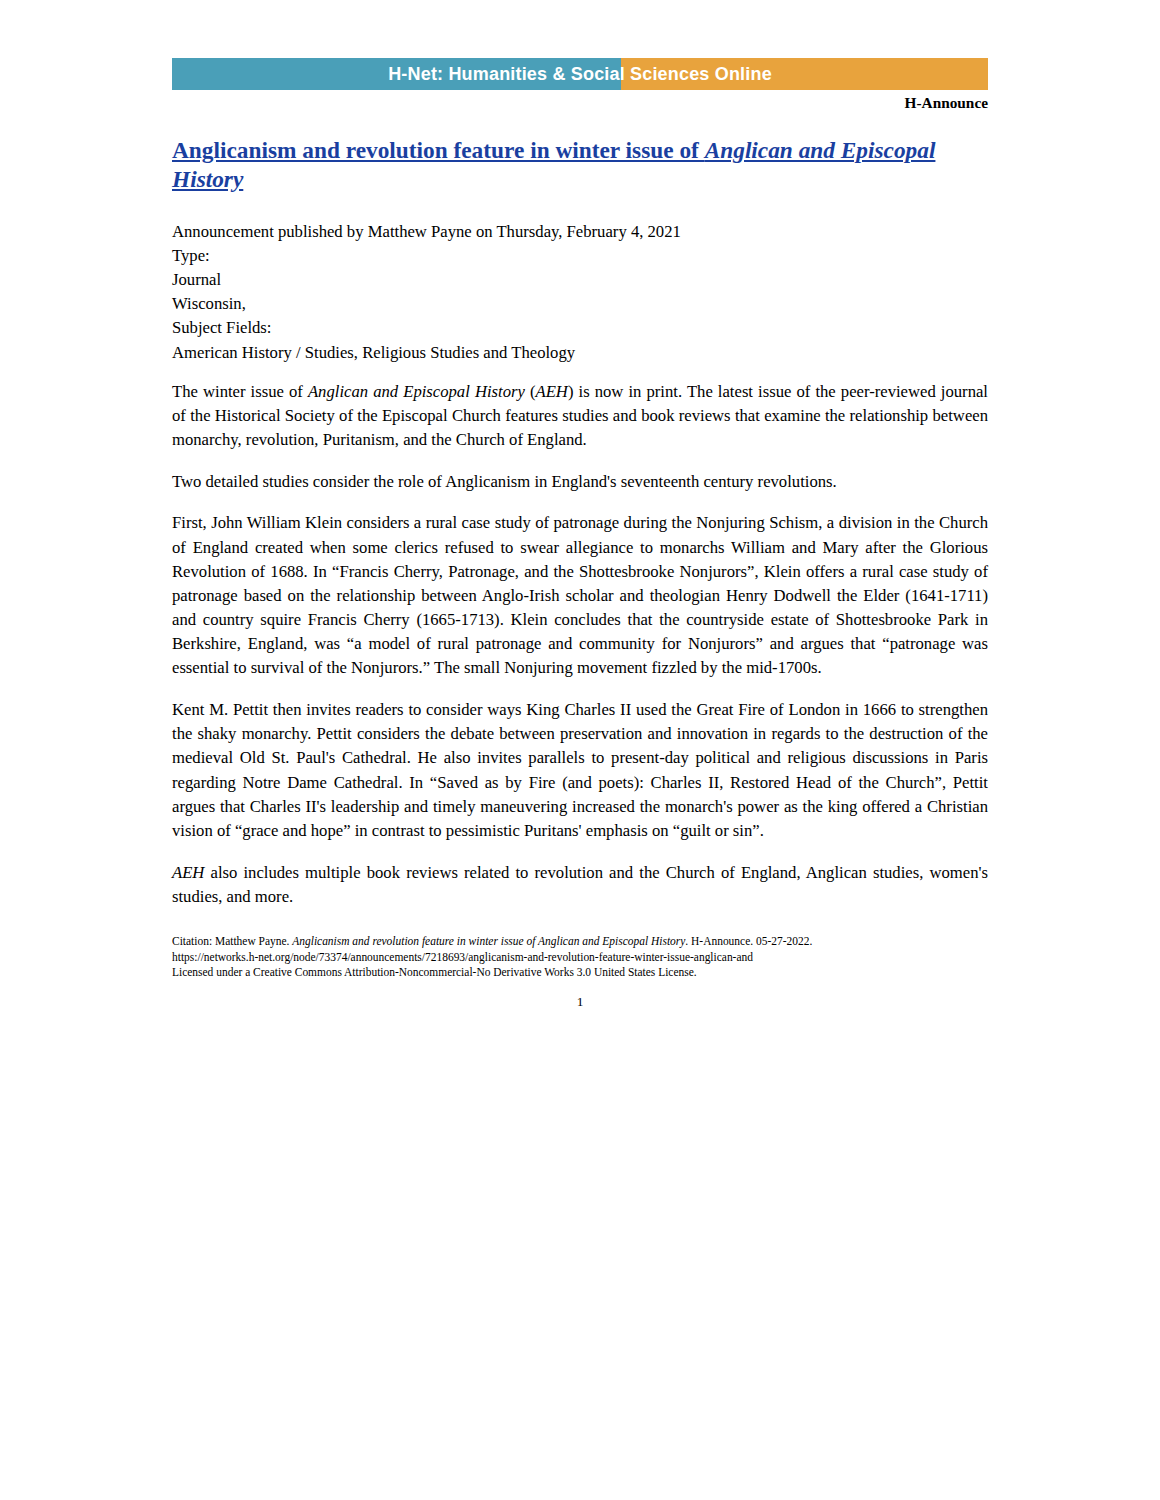H-Net: Humanities & Social Sciences Online
H-Announce
Anglicanism and revolution feature in winter issue of Anglican and Episcopal History
Announcement published by Matthew Payne on Thursday, February 4, 2021
Type:
Journal
Wisconsin,
Subject Fields:
American History / Studies, Religious Studies and Theology
The winter issue of Anglican and Episcopal History (AEH) is now in print. The latest issue of the peer-reviewed journal of the Historical Society of the Episcopal Church features studies and book reviews that examine the relationship between monarchy, revolution, Puritanism, and the Church of England.
Two detailed studies consider the role of Anglicanism in England's seventeenth century revolutions.
First, John William Klein considers a rural case study of patronage during the Nonjuring Schism, a division in the Church of England created when some clerics refused to swear allegiance to monarchs William and Mary after the Glorious Revolution of 1688. In “Francis Cherry, Patronage, and the Shottesbrooke Nonjurors”, Klein offers a rural case study of patronage based on the relationship between Anglo-Irish scholar and theologian Henry Dodwell the Elder (1641-1711) and country squire Francis Cherry (1665-1713). Klein concludes that the countryside estate of Shottesbrooke Park in Berkshire, England, was “a model of rural patronage and community for Nonjurors” and argues that “patronage was essential to survival of the Nonjurors.” The small Nonjuring movement fizzled by the mid-1700s.
Kent M. Pettit then invites readers to consider ways King Charles II used the Great Fire of London in 1666 to strengthen the shaky monarchy. Pettit considers the debate between preservation and innovation in regards to the destruction of the medieval Old St. Paul's Cathedral. He also invites parallels to present-day political and religious discussions in Paris regarding Notre Dame Cathedral. In “Saved as by Fire (and poets): Charles II, Restored Head of the Church”, Pettit argues that Charles II's leadership and timely maneuvering increased the monarch's power as the king offered a Christian vision of “grace and hope” in contrast to pessimistic Puritans' emphasis on “guilt or sin”.
AEH also includes multiple book reviews related to revolution and the Church of England, Anglican studies, women's studies, and more.
Citation: Matthew Payne. Anglicanism and revolution feature in winter issue of Anglican and Episcopal History. H-Announce. 05-27-2022.
https://networks.h-net.org/node/73374/announcements/7218693/anglicanism-and-revolution-feature-winter-issue-anglican-and
Licensed under a Creative Commons Attribution-Noncommercial-No Derivative Works 3.0 United States License.
1